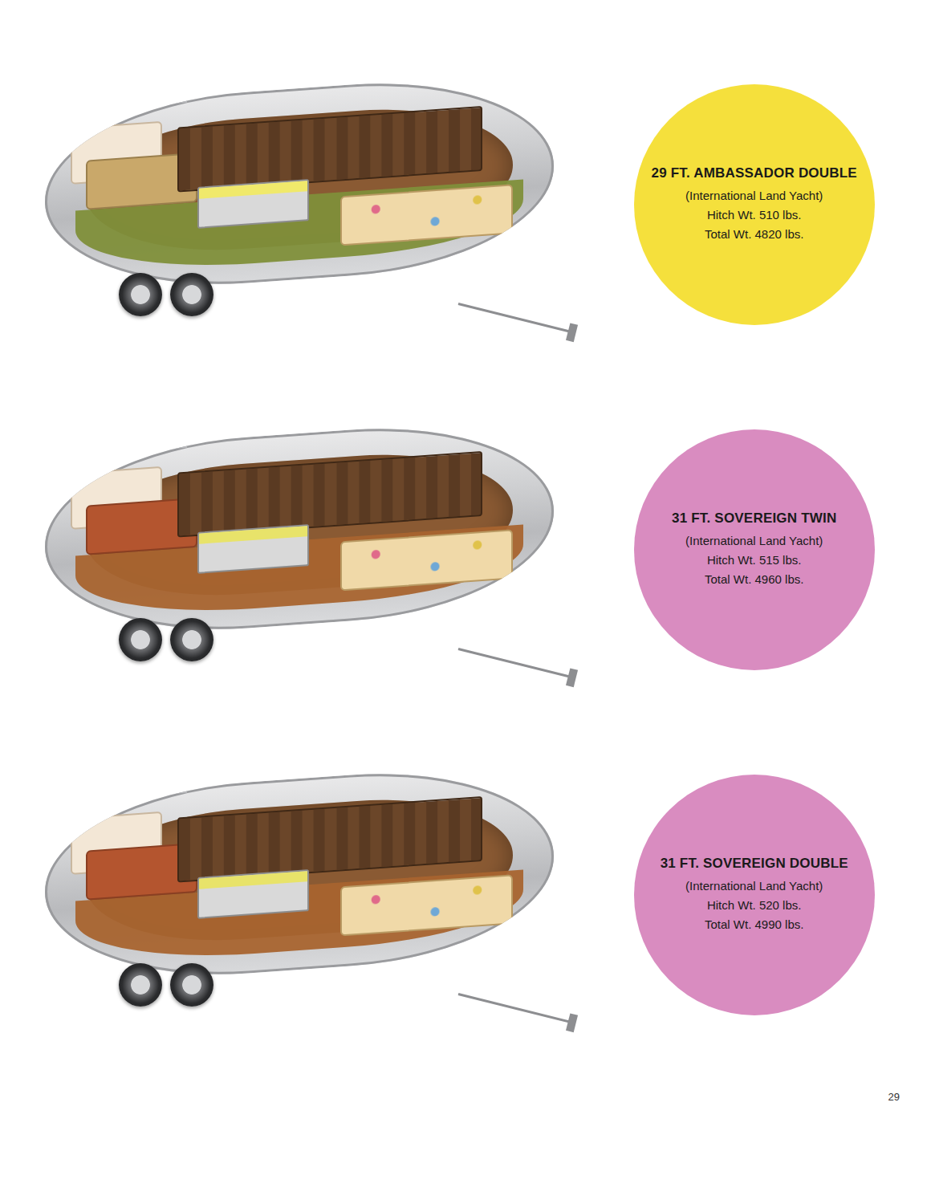29 FT. AMBASSADOR DOUBLE
(International Land Yacht)
Hitch Wt. 510 lbs.
Total Wt. 4820 lbs.
31 FT. SOVEREIGN TWIN
(International Land Yacht)
Hitch Wt. 515 lbs.
Total Wt. 4960 lbs.
31 FT. SOVEREIGN DOUBLE
(International Land Yacht)
Hitch Wt. 520 lbs.
Total Wt. 4990 lbs.
29